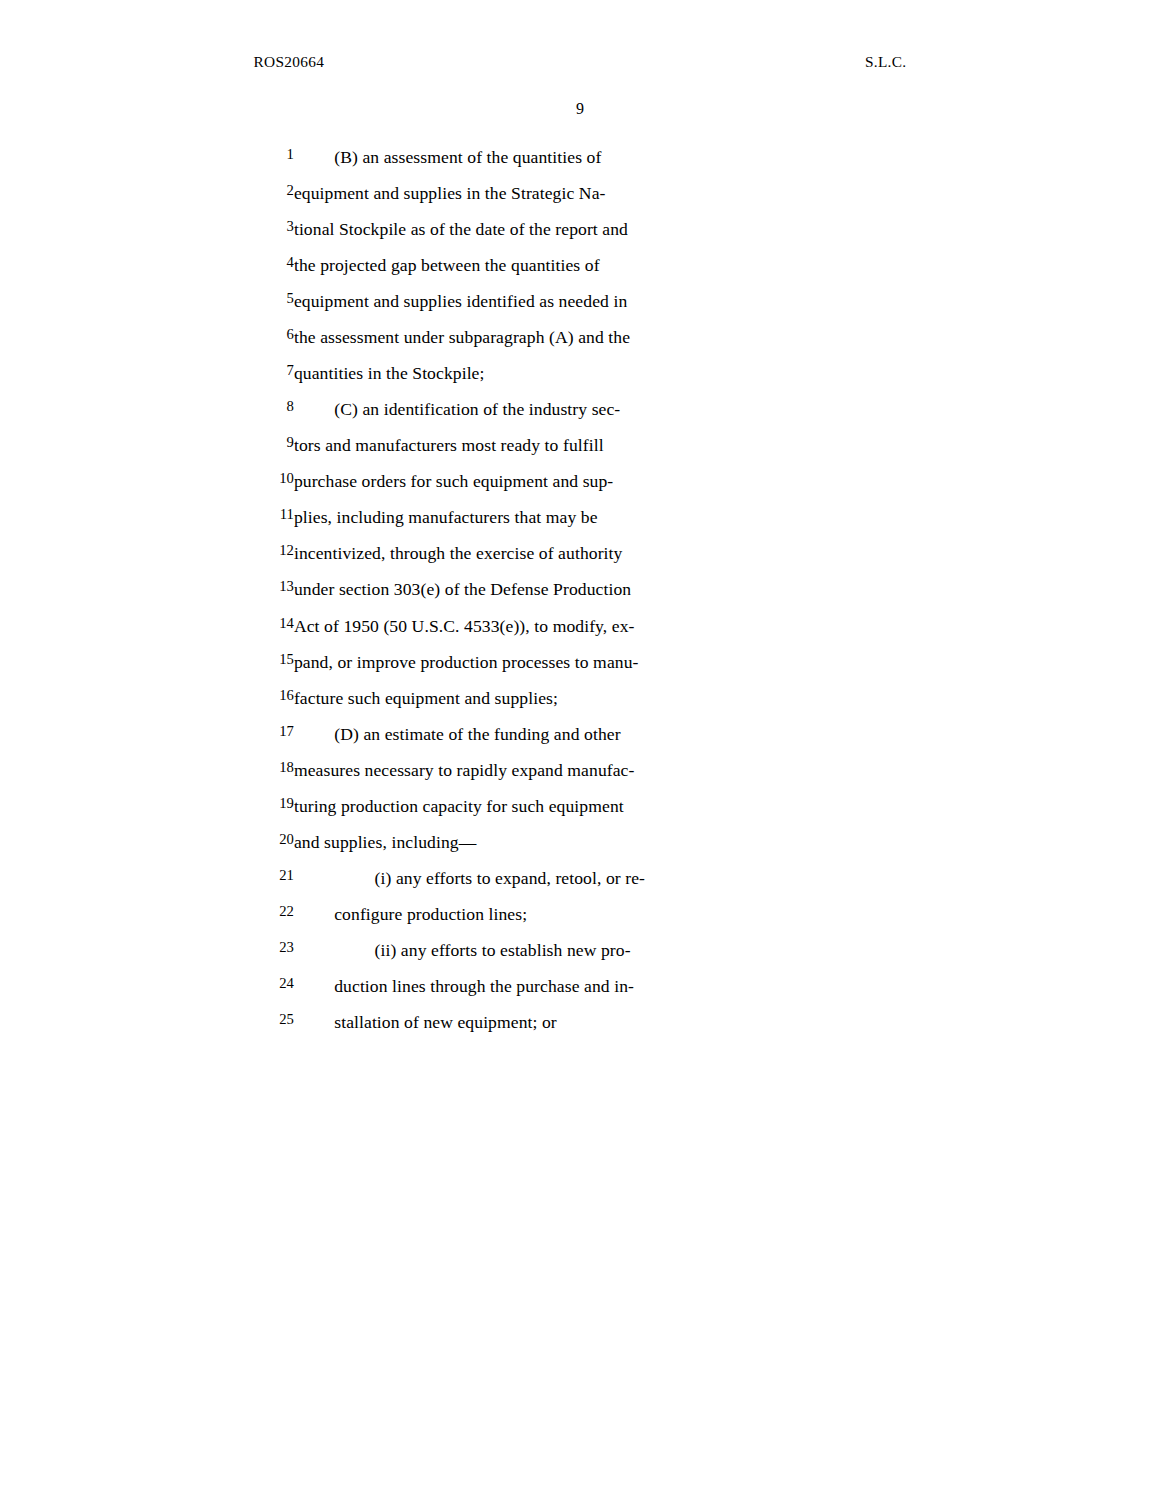ROS20664 S.L.C.
9
| 1 | (B) an assessment of the quantities of |
| 2 | equipment and supplies in the Strategic Na- |
| 3 | tional Stockpile as of the date of the report and |
| 4 | the projected gap between the quantities of |
| 5 | equipment and supplies identified as needed in |
| 6 | the assessment under subparagraph (A) and the |
| 7 | quantities in the Stockpile; |
| 8 | (C) an identification of the industry sec- |
| 9 | tors and manufacturers most ready to fulfill |
| 10 | purchase orders for such equipment and sup- |
| 11 | plies, including manufacturers that may be |
| 12 | incentivized, through the exercise of authority |
| 13 | under section 303(e) of the Defense Production |
| 14 | Act of 1950 (50 U.S.C. 4533(e)), to modify, ex- |
| 15 | pand, or improve production processes to manu- |
| 16 | facture such equipment and supplies; |
| 17 | (D) an estimate of the funding and other |
| 18 | measures necessary to rapidly expand manufac- |
| 19 | turing production capacity for such equipment |
| 20 | and supplies, including— |
| 21 | (i) any efforts to expand, retool, or re- |
| 22 | configure production lines; |
| 23 | (ii) any efforts to establish new pro- |
| 24 | duction lines through the purchase and in- |
| 25 | stallation of new equipment; or |